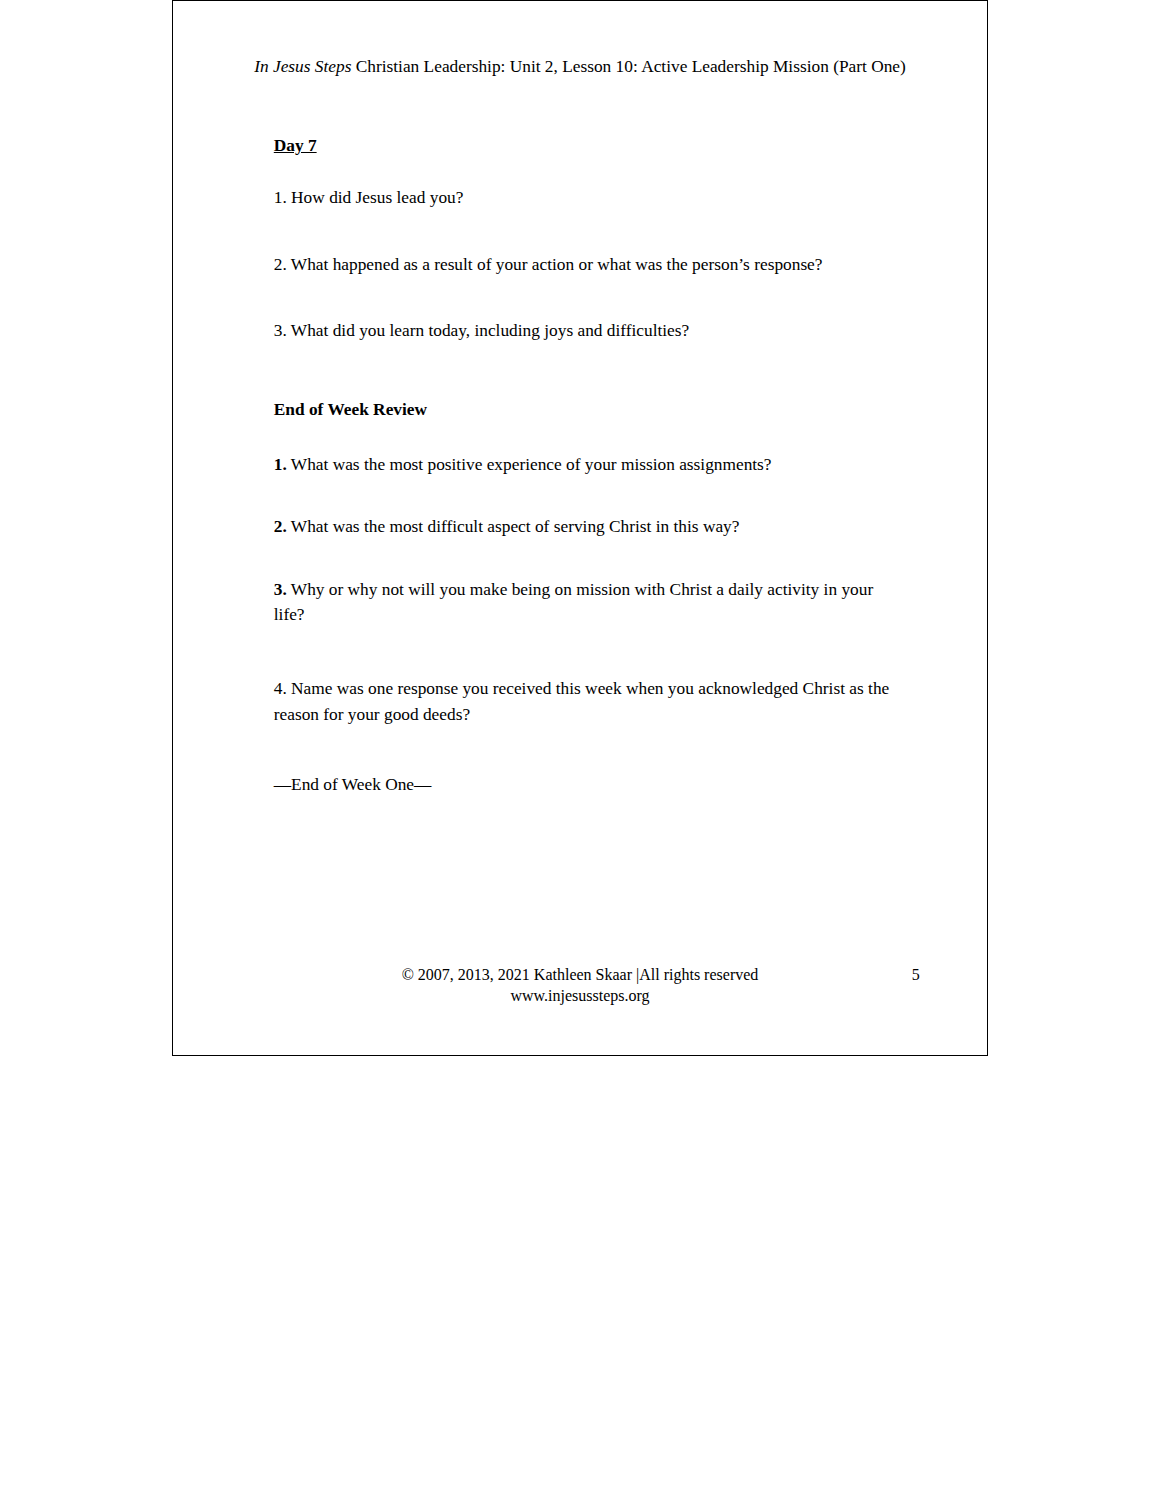In Jesus Steps Christian Leadership: Unit 2, Lesson 10: Active Leadership Mission (Part One)
Day 7
1. How did Jesus lead you?
2. What happened as a result of your action or what was the person’s response?
3. What did you learn today, including joys and difficulties?
End of Week Review
1. What was the most positive experience of your mission assignments?
2. What was the most difficult aspect of serving Christ in this way?
3. Why or why not will you make being on mission with Christ a daily activity in your life?
4. Name was one response you received this week when you acknowledged Christ as the reason for your good deeds?
—End of Week One—
5
© 2007, 2013, 2021 Kathleen Skaar |All rights reserved
www.injesussteps.org